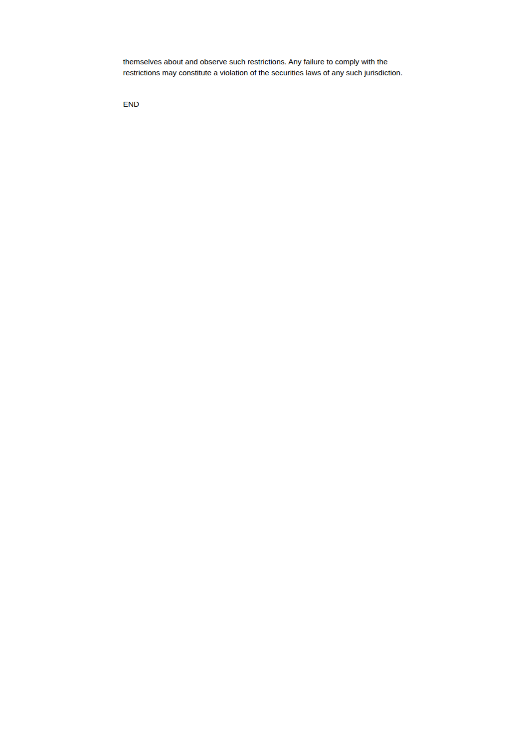themselves about and observe such restrictions. Any failure to comply with the restrictions may constitute a violation of the securities laws of any such jurisdiction.
END